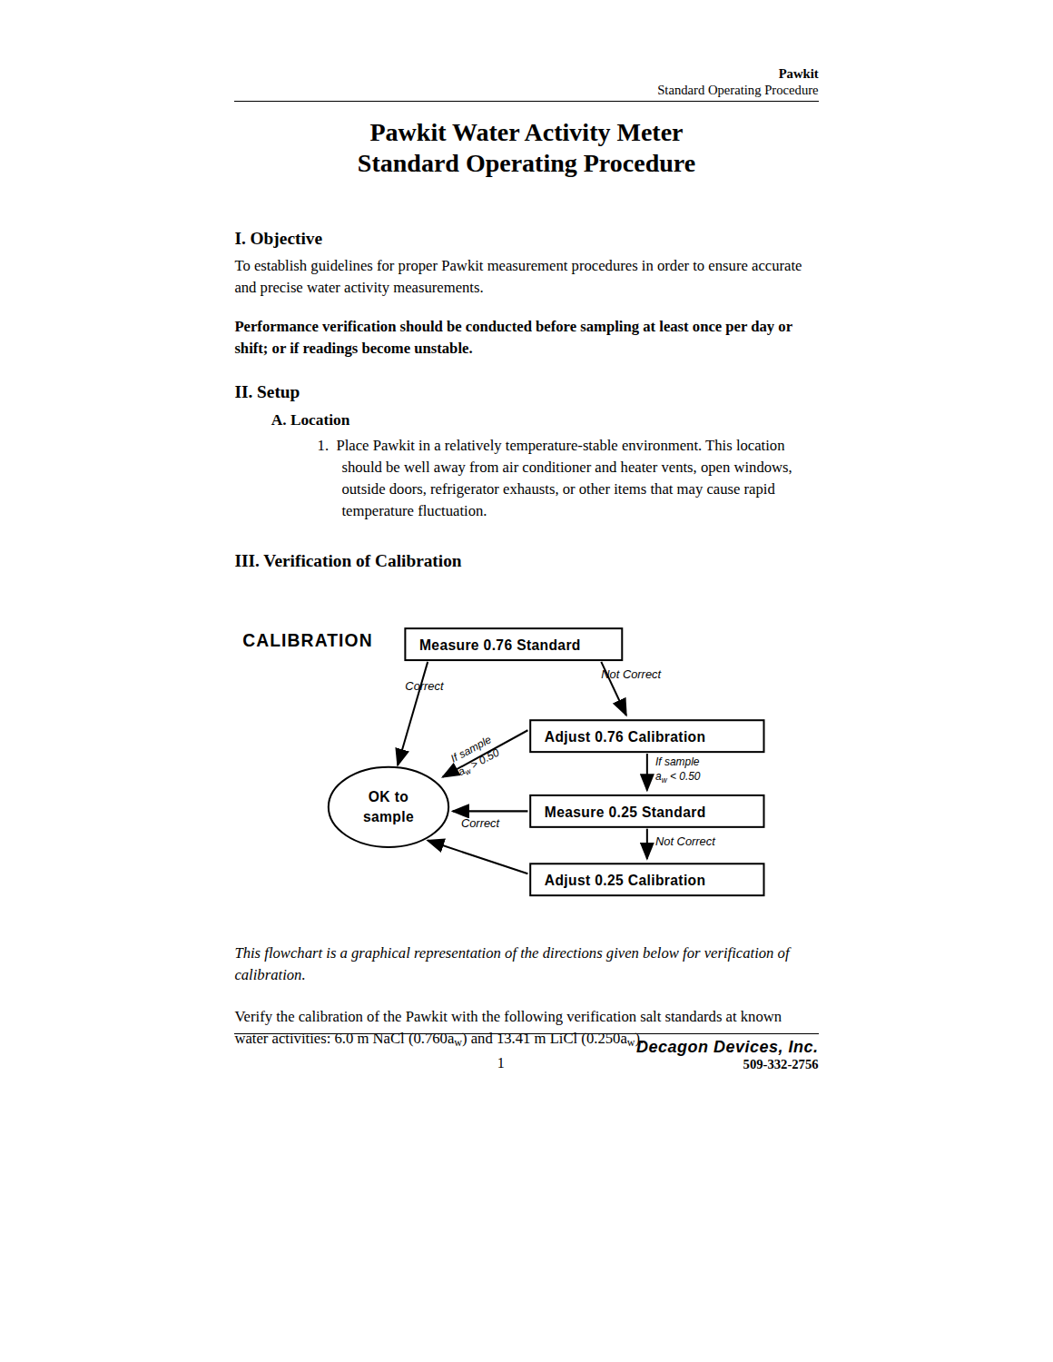Pawkit
Standard Operating Procedure
Pawkit Water Activity Meter
Standard Operating Procedure
I. Objective
To establish guidelines for proper Pawkit measurement procedures in order to ensure accurate and precise water activity measurements.
Performance verification should be conducted before sampling at least once per day or shift; or if readings become unstable.
II. Setup
A. Location
1. Place Pawkit in a relatively temperature-stable environment. This location should be well away from air conditioner and heater vents, open windows, outside doors, refrigerator exhausts, or other items that may cause rapid temperature fluctuation.
III. Verification of Calibration
CALIBRATION Measure 0.76 Standard Adjust 0.76 Calibration Measure 0.25 Standard Adjust 0.25 Calibration OK to sample Correct Not Correct If sample aw > 0.50 If sample aw < 0.50 Correct Not Correct
This flowchart is a graphical representation of the directions given below for verification of calibration.
Verify the calibration of the Pawkit with the following verification salt standards at known water activities: 6.0 m NaCl (0.760aw) and 13.41 m LiCl (0.250aw).
1
Decagon Devices, Inc.
509-332-2756